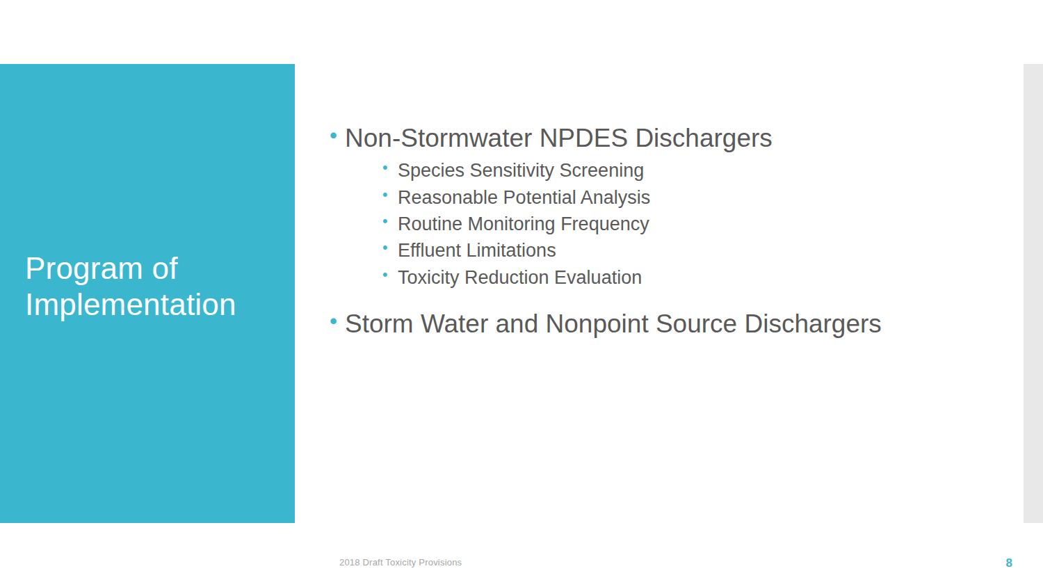Program of
Implementation
Non-Stormwater NPDES Dischargers
Species Sensitivity Screening
Reasonable Potential Analysis
Routine Monitoring Frequency
Effluent Limitations
Toxicity Reduction Evaluation
Storm Water and Nonpoint Source Dischargers
2018 Draft Toxicity Provisions
8